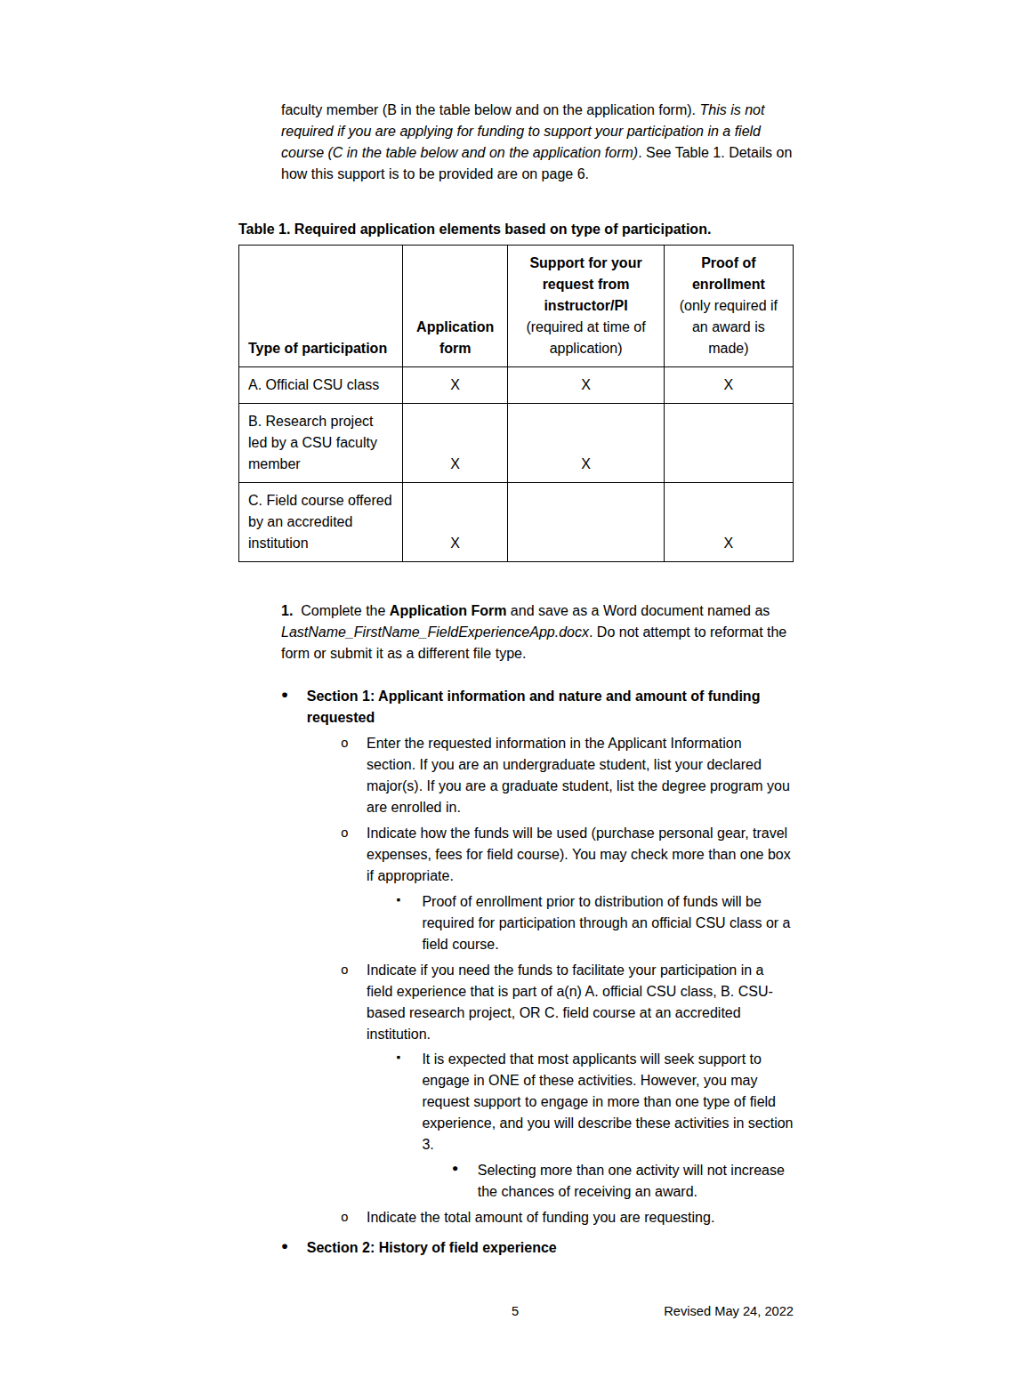faculty member (B in the table below and on the application form). This is not required if you are applying for funding to support your participation in a field course (C in the table below and on the application form). See Table 1. Details on how this support is to be provided are on page 6.
Table 1. Required application elements based on type of participation.
| Type of participation | Application form | Support for your request from instructor/PI (required at time of application) | Proof of enrollment (only required if an award is made) |
| --- | --- | --- | --- |
| A. Official CSU class | X | X | X |
| B. Research project led by a CSU faculty member | X | X | |
| C. Field course offered by an accredited institution | X | | X |
1. Complete the Application Form and save as a Word document named as LastName_FirstName_FieldExperienceApp.docx. Do not attempt to reformat the form or submit it as a different file type.
Section 1: Applicant information and nature and amount of funding requested
Enter the requested information in the Applicant Information section. If you are an undergraduate student, list your declared major(s). If you are a graduate student, list the degree program you are enrolled in.
Indicate how the funds will be used (purchase personal gear, travel expenses, fees for field course). You may check more than one box if appropriate.
Proof of enrollment prior to distribution of funds will be required for participation through an official CSU class or a field course.
Indicate if you need the funds to facilitate your participation in a field experience that is part of a(n) A. official CSU class, B. CSU-based research project, OR C. field course at an accredited institution.
It is expected that most applicants will seek support to engage in ONE of these activities. However, you may request support to engage in more than one type of field experience, and you will describe these activities in section 3.
Selecting more than one activity will not increase the chances of receiving an award.
Indicate the total amount of funding you are requesting.
Section 2: History of field experience
5
Revised May 24, 2022